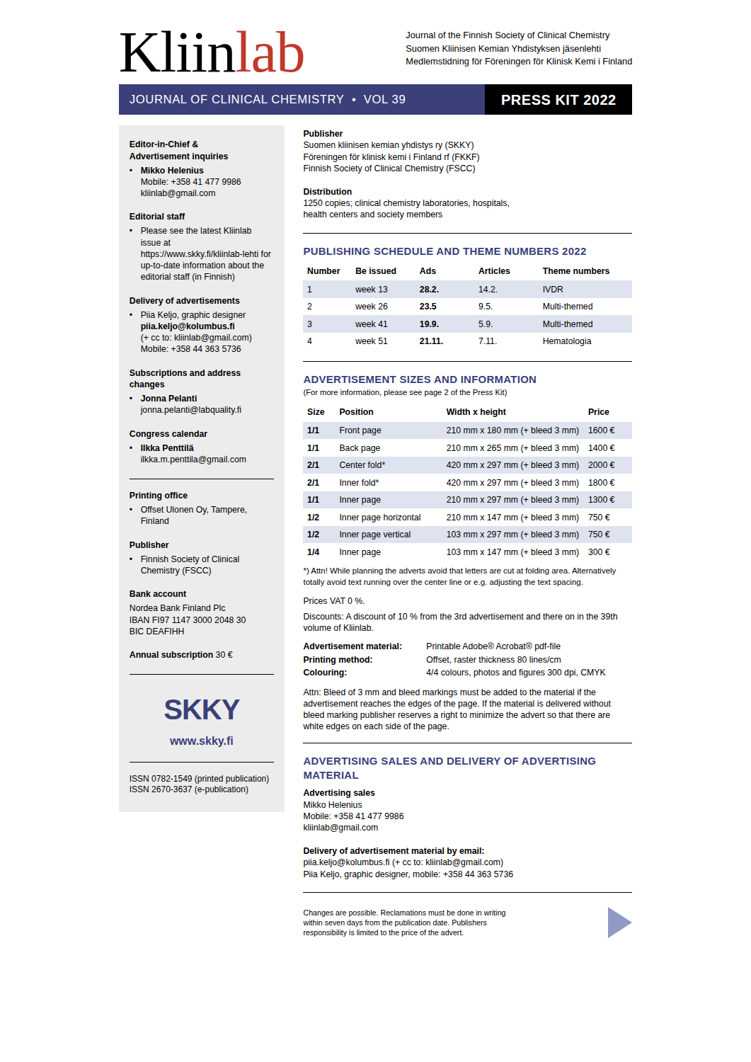Kliinlab
Journal of the Finnish Society of Clinical Chemistry
Suomen Kliinisen Kemian Yhdistyksen jäsenlehti
Medlemstidning för Föreningen för Klinisk Kemi i Finland
JOURNAL OF CLINICAL CHEMISTRY • VOL 39
PRESS KIT 2022
Editor-in-Chief &
Advertisement inquiries
Mikko Helenius
Mobile: +358 41 477 9986
kliinlab@gmail.com
Editorial staff
Please see the latest Kliinlab issue at https://www.skky.fi/kliinlab-lehti for up-to-date information about the editorial staff (in Finnish)
Delivery of advertisements
Piia Keljo, graphic designer
piia.keljo@kolumbus.fi
(+ cc to: kliinlab@gmail.com)
Mobile: +358 44 363 5736
Subscriptions and address changes
Jonna Pelanti
jonna.pelanti@labquality.fi
Congress calendar
Ilkka Penttilä
ilkka.m.penttila@gmail.com
Printing office
Offset Ulonen Oy, Tampere, Finland
Publisher
Finnish Society of Clinical
Chemistry (FSCC)
Bank account
Nordea Bank Finland Plc
IBAN FI97 1147 3000 2048 30
BIC DEAFIHH
Annual subscription 30 €
SKKY
www.skky.fi
ISSN 0782-1549 (printed publication)
ISSN 2670-3637 (e-publication)
Publisher
Suomen kliinisen kemian yhdistys ry (SKKY)
Föreningen för klinisk kemi i Finland rf (FKKF)
Finnish Society of Clinical Chemistry (FSCC)
Distribution
1250 copies; clinical chemistry laboratories, hospitals,
health centers and society members
Publishing schedule and theme numbers 2022
| Number | Be issued | Ads | Articles | Theme numbers |
| --- | --- | --- | --- | --- |
| 1 | week 13 | 28.2. | 14.2. | IVDR |
| 2 | week 26 | 23.5 | 9.5. | Multi-themed |
| 3 | week 41 | 19.9. | 5.9. | Multi-themed |
| 4 | week 51 | 21.11. | 7.11. | Hematologia |
Advertisement sizes and information
(For more information, please see page 2 of the Press Kit)
| Size | Position | Width x height | Price |
| --- | --- | --- | --- |
| 1/1 | Front page | 210 mm x 180 mm (+ bleed 3 mm) | 1600 € |
| 1/1 | Back page | 210 mm x 265 mm (+ bleed 3 mm) | 1400 € |
| 2/1 | Center fold* | 420 mm x 297 mm (+ bleed 3 mm) | 2000 € |
| 2/1 | Inner fold* | 420 mm x 297 mm (+ bleed 3 mm) | 1800 € |
| 1/1 | Inner page | 210 mm x 297 mm (+ bleed 3 mm) | 1300 € |
| 1/2 | Inner page horizontal | 210 mm x 147 mm (+ bleed 3 mm) | 750 € |
| 1/2 | Inner page vertical | 103 mm x 297 mm (+ bleed 3 mm) | 750 € |
| 1/4 | Inner page | 103 mm x 147 mm (+ bleed 3 mm) | 300 € |
*) Attn! While planning the adverts avoid that letters are cut at folding area. Alternatively totally avoid text running over the center line or e.g. adjusting the text spacing.
Prices VAT 0 %.
Discounts: A discount of 10 % from the 3rd advertisement and there on in the 39th volume of Kliinlab.
Advertisement material:
Printable Adobe® Acrobat® pdf-file
Printing method:
Offset, raster thickness 80 lines/cm
Colouring:
4/4 colours, photos and figures 300 dpi, CMYK
Attn: Bleed of 3 mm and bleed markings must be added to the material if the advertisement reaches the edges of the page. If the material is delivered without bleed marking publisher reserves a right to minimize the advert so that there are white edges on each side of the page.
Advertising sales and delivery of advertising material
Advertising sales
Mikko Helenius
Mobile: +358 41 477 9986
kliinlab@gmail.com
Delivery of advertisement material by email:
piia.keljo@kolumbus.fi (+ cc to: kliinlab@gmail.com)
Piia Keljo, graphic designer, mobile: +358 44 363 5736
Changes are possible. Reclamations must be done in writing
within seven days from the publication date. Publishers
responsibility is limited to the price of the advert.